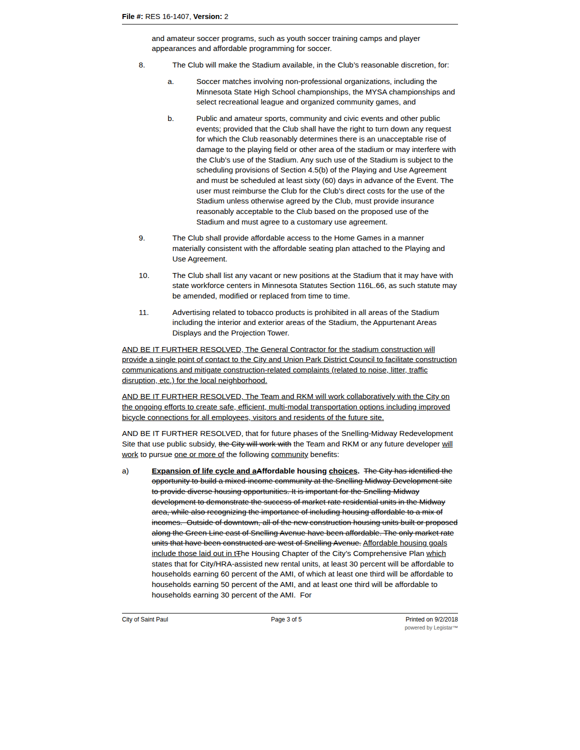File #: RES 16-1407, Version: 2
and amateur soccer programs, such as youth soccer training camps and player appearances and affordable programming for soccer.
8.
The Club will make the Stadium available, in the Club’s reasonable discretion, for:
a.
Soccer matches involving non-professional organizations, including the Minnesota State High School championships, the MYSA championships and select recreational league and organized community games, and
b.
Public and amateur sports, community and civic events and other public events; provided that the Club shall have the right to turn down any request for which the Club reasonably determines there is an unacceptable rise of damage to the playing field or other area of the stadium or may interfere with the Club’s use of the Stadium. Any such use of the Stadium is subject to the scheduling provisions of Section 4.5(b) of the Playing and Use Agreement and must be scheduled at least sixty (60) days in advance of the Event. The user must reimburse the Club for the Club’s direct costs for the use of the Stadium unless otherwise agreed by the Club, must provide insurance reasonably acceptable to the Club based on the proposed use of the Stadium and must agree to a customary use agreement.
9.
The Club shall provide affordable access to the Home Games in a manner materially consistent with the affordable seating plan attached to the Playing and Use Agreement.
10.
The Club shall list any vacant or new positions at the Stadium that it may have with state workforce centers in Minnesota Statutes Section 116L.66, as such statute may be amended, modified or replaced from time to time.
11.
Advertising related to tobacco products is prohibited in all areas of the Stadium including the interior and exterior areas of the Stadium, the Appurtenant Areas Displays and the Projection Tower.
AND BE IT FURTHER RESOLVED, The General Contractor for the stadium construction will provide a single point of contact to the City and Union Park District Council to facilitate construction communications and mitigate construction-related complaints (related to noise, litter, traffic disruption, etc.) for the local neighborhood.
AND BE IT FURTHER RESOLVED, The Team and RKM will work collaboratively with the City on the ongoing efforts to create safe, efficient, multi-modal transportation options including improved bicycle connections for all employees, visitors and residents of the future site.
AND BE IT FURTHER RESOLVED, that for future phases of the Snelling-Midway Redevelopment Site that use public subsidy, the City will work with the Team and RKM or any future developer will work to pursue one or more of the following community benefits:
a)
Expansion of life cycle and a Affordable housing choices. The City has identified the opportunity to build a mixed-income community at the Snelling Midway Development site to provide diverse housing opportunities. It is important for the Snelling-Midway development to demonstrate the success of market rate residential units in the Midway area, while also recognizing the importance of including housing affordable to a mix of incomes. Outside of downtown, all of the new construction housing units built or proposed along the Green Line east of Snelling Avenue have been affordable. The only market rate units that have been constructed are west of Snelling Avenue. Affordable housing goals include those laid out in t The Housing Chapter of the City’s Comprehensive Plan which states that for City/HRA-assisted new rental units, at least 30 percent will be affordable to households earning 60 percent of the AMI, of which at least one third will be affordable to households earning 50 percent of the AMI, and at least one third will be affordable to households earning 30 percent of the AMI. For
City of Saint Paul
Page 3 of 5
Printed on 9/2/2018powered by Legistar™